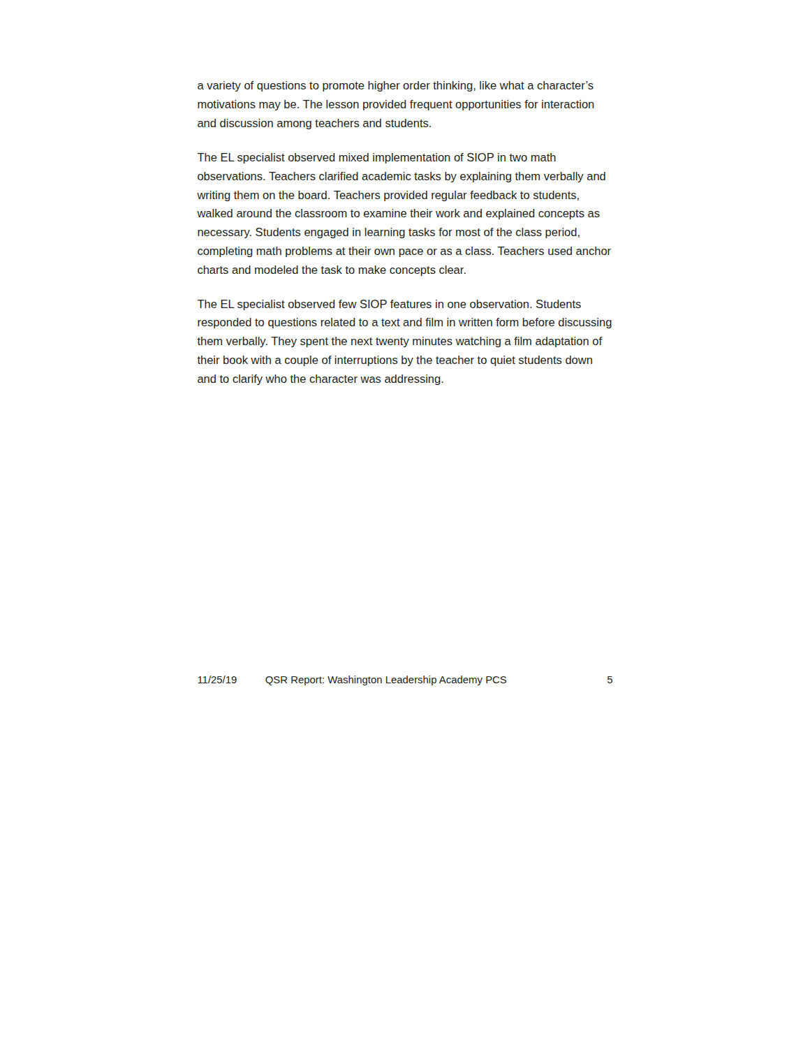a variety of questions to promote higher order thinking, like what a character’s motivations may be. The lesson provided frequent opportunities for interaction and discussion among teachers and students.
The EL specialist observed mixed implementation of SIOP in two math observations. Teachers clarified academic tasks by explaining them verbally and writing them on the board. Teachers provided regular feedback to students, walked around the classroom to examine their work and explained concepts as necessary. Students engaged in learning tasks for most of the class period, completing math problems at their own pace or as a class. Teachers used anchor charts and modeled the task to make concepts clear.
The EL specialist observed few SIOP features in one observation. Students responded to questions related to a text and film in written form before discussing them verbally. They spent the next twenty minutes watching a film adaptation of their book with a couple of interruptions by the teacher to quiet students down and to clarify who the character was addressing.
11/25/19 QSR Report: Washington Leadership Academy PCS 5